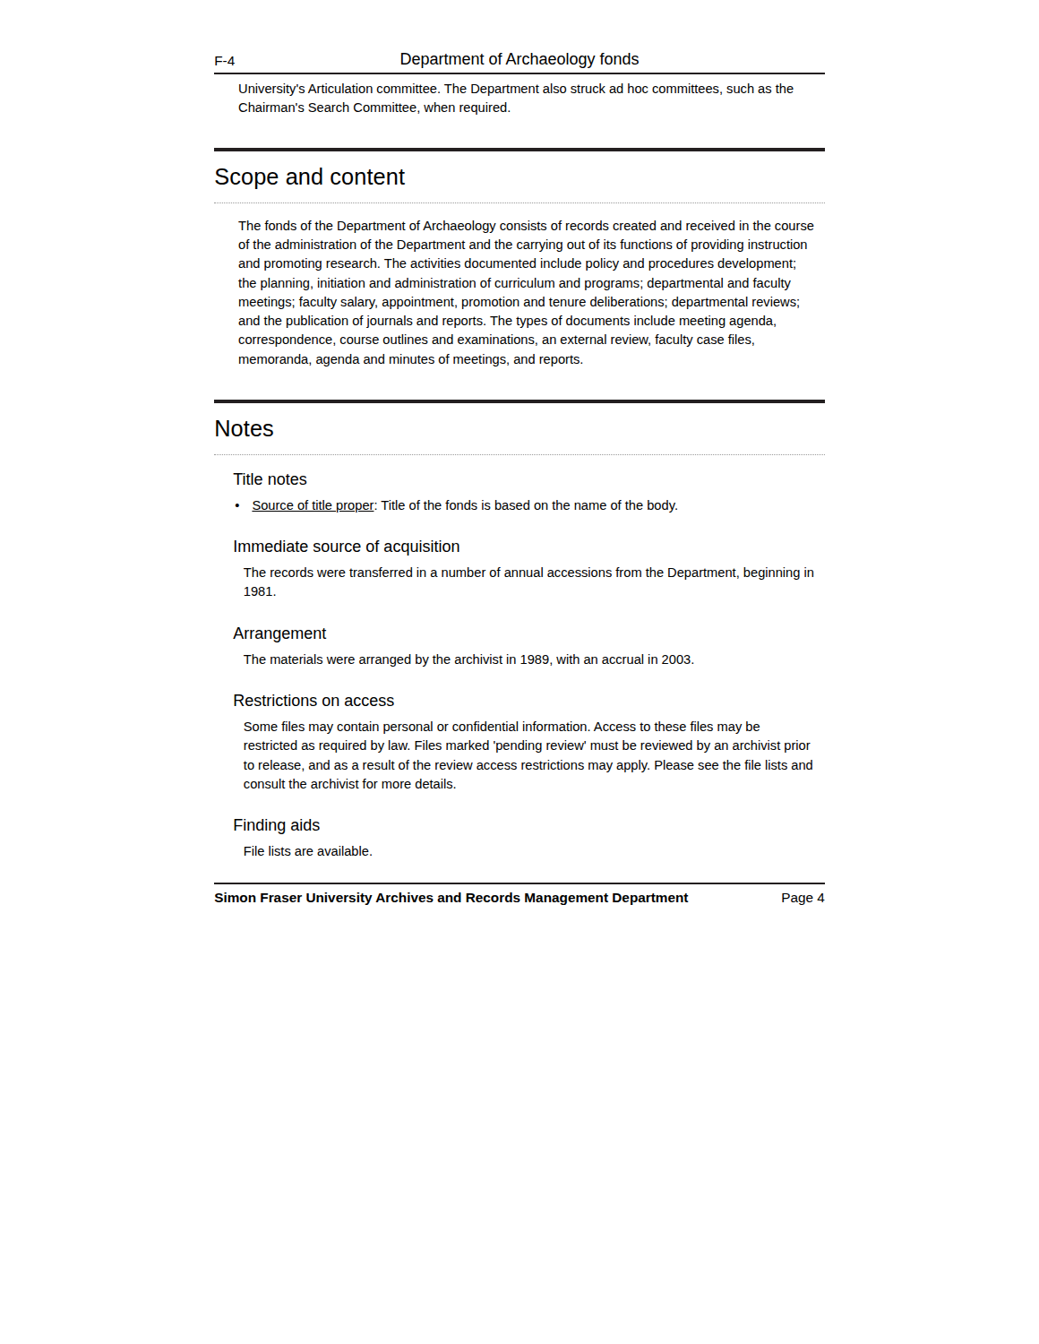F-4
Department of Archaeology fonds
University's Articulation committee. The Department also struck ad hoc committees, such as the Chairman's Search Committee, when required.
Scope and content
The fonds of the Department of Archaeology consists of records created and received in the course of the administration of the Department and the carrying out of its functions of providing instruction and promoting research. The activities documented include policy and procedures development; the planning, initiation and administration of curriculum and programs; departmental and faculty meetings; faculty salary, appointment, promotion and tenure deliberations; departmental reviews; and the publication of journals and reports. The types of documents include meeting agenda, correspondence, course outlines and examinations, an external review, faculty case files, memoranda, agenda and minutes of meetings, and reports.
Notes
Title notes
Source of title proper: Title of the fonds is based on the name of the body.
Immediate source of acquisition
The records were transferred in a number of annual accessions from the Department, beginning in 1981.
Arrangement
The materials were arranged by the archivist in 1989, with an accrual in 2003.
Restrictions on access
Some files may contain personal or confidential information. Access to these files may be restricted as required by law. Files marked 'pending review' must be reviewed by an archivist prior to release, and as a result of the review access restrictions may apply. Please see the file lists and consult the archivist for more details.
Finding aids
File lists are available.
Simon Fraser University Archives and Records Management Department
Page 4